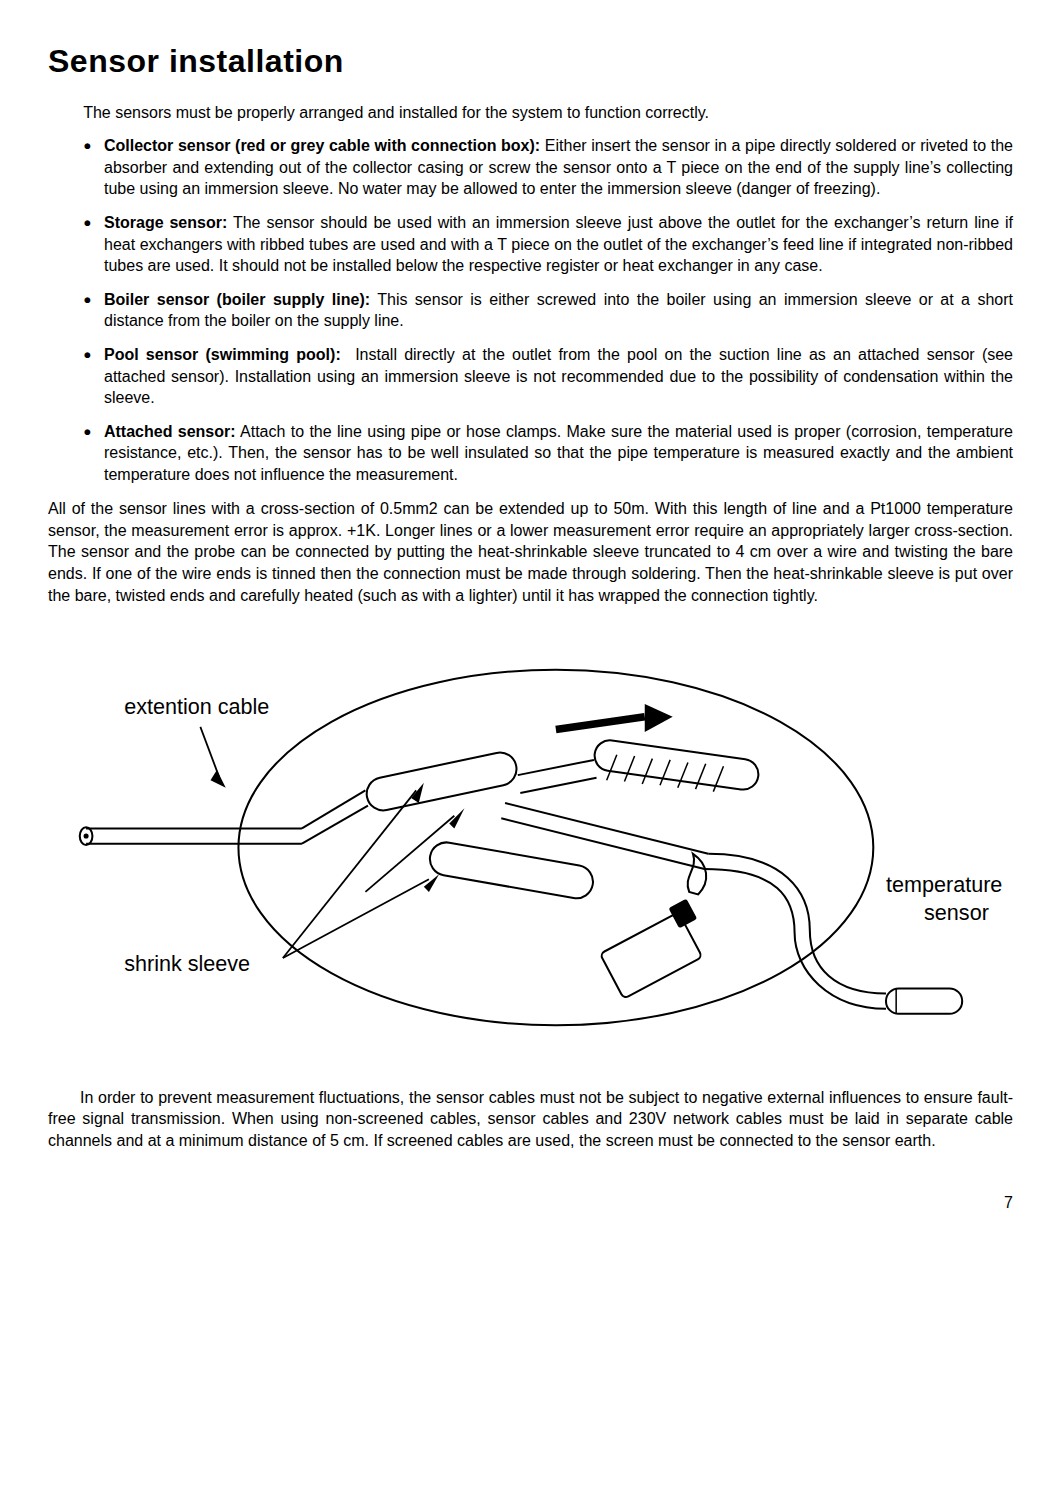Sensor installation
The sensors must be properly arranged and installed for the system to function correctly.
Collector sensor (red or grey cable with connection box): Either insert the sensor in a pipe directly soldered or riveted to the absorber and extending out of the collector casing or screw the sensor onto a T piece on the end of the supply line’s collecting tube using an immersion sleeve. No water may be allowed to enter the immersion sleeve (danger of freezing).
Storage sensor: The sensor should be used with an immersion sleeve just above the outlet for the exchanger’s return line if heat exchangers with ribbed tubes are used and with a T piece on the outlet of the exchanger’s feed line if integrated non-ribbed tubes are used. It should not be installed below the respective register or heat exchanger in any case.
Boiler sensor (boiler supply line): This sensor is either screwed into the boiler using an immersion sleeve or at a short distance from the boiler on the supply line.
Pool sensor (swimming pool): Install directly at the outlet from the pool on the suction line as an attached sensor (see attached sensor). Installation using an immersion sleeve is not recommended due to the possibility of condensation within the sleeve.
Attached sensor: Attach to the line using pipe or hose clamps. Make sure the material used is proper (corrosion, temperature resistance, etc.). Then, the sensor has to be well insulated so that the pipe temperature is measured exactly and the ambient temperature does not influence the measurement.
All of the sensor lines with a cross-section of 0.5mm2 can be extended up to 50m. With this length of line and a Pt1000 temperature sensor, the measurement error is approx. +1K. Longer lines or a lower measurement error require an appropriately larger cross-section. The sensor and the probe can be connected by putting the heat-shrinkable sleeve truncated to 4 cm over a wire and twisting the bare ends. If one of the wire ends is tinned then the connection must be made through soldering. Then the heat-shrinkable sleeve is put over the bare, twisted ends and carefully heated (such as with a lighter) until it has wrapped the connection tightly.
extention cable shrink sleeve temperature sensor
In order to prevent measurement fluctuations, the sensor cables must not be subject to negative external influences to ensure fault-free signal transmission. When using non-screened cables, sensor cables and 230V network cables must be laid in separate cable channels and at a minimum distance of 5 cm. If screened cables are used, the screen must be connected to the sensor earth.
7